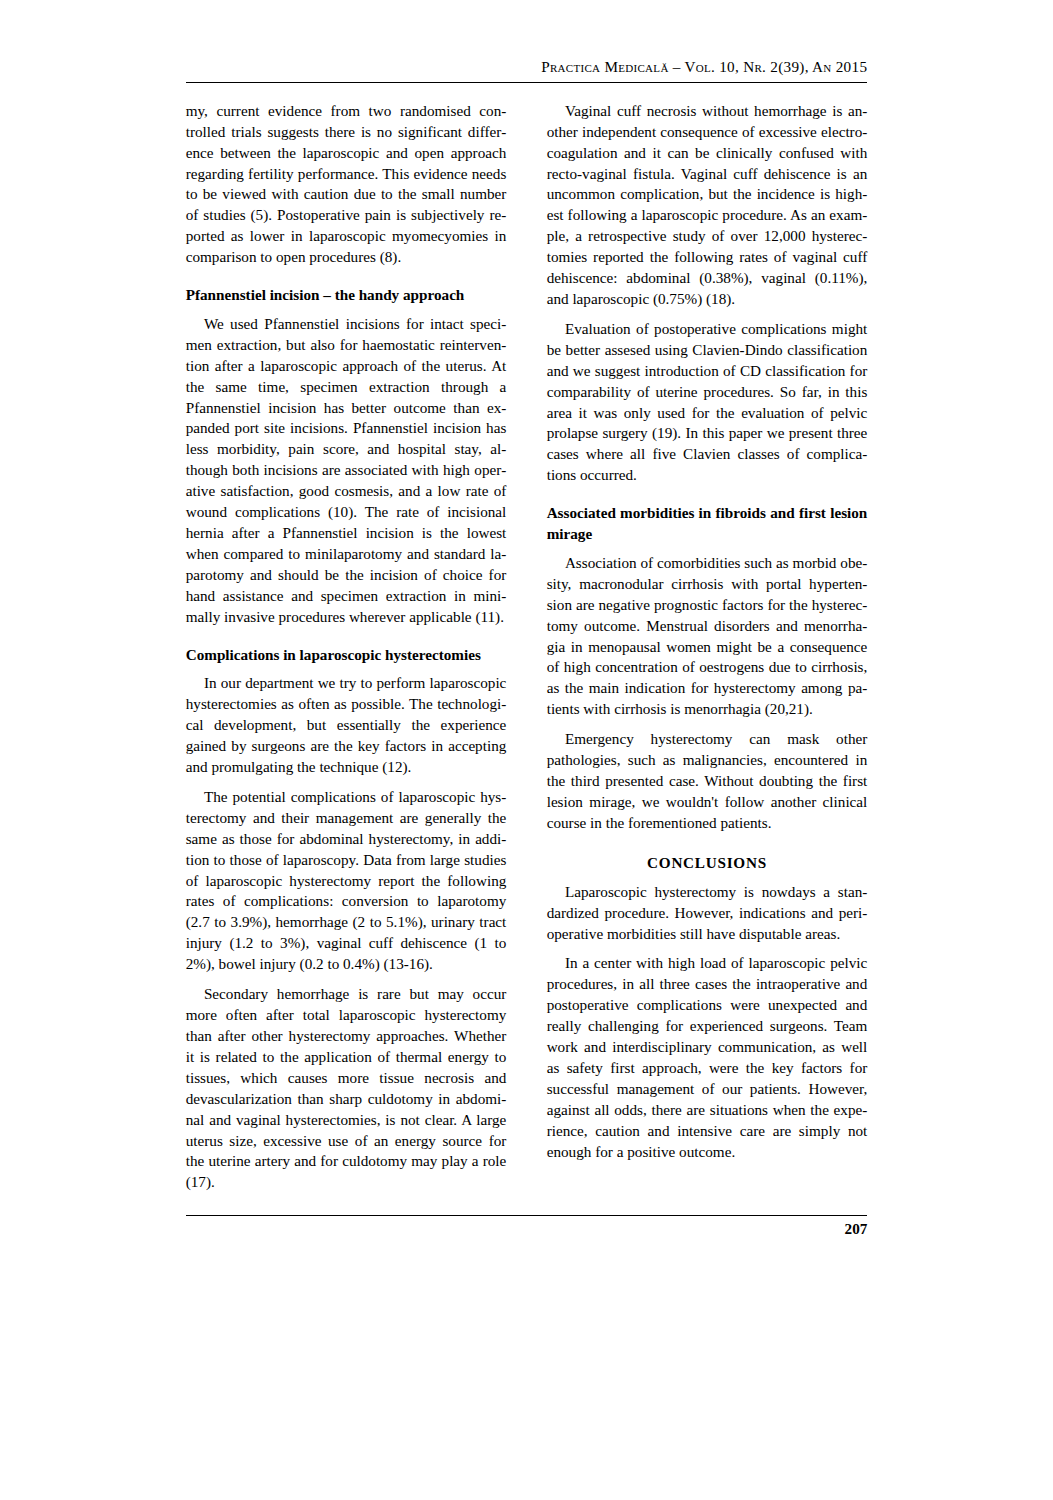Practica Medicală – Vol. 10, Nr. 2(39), An 2015
my, current evidence from two randomised controlled trials suggests there is no significant difference between the laparoscopic and open approach regarding fertility performance. This evidence needs to be viewed with caution due to the small number of studies (5). Postoperative pain is subjectively reported as lower in laparoscopic myomecyomies in comparison to open procedures (8).
Pfannenstiel incision – the handy approach
We used Pfannenstiel incisions for intact specimen extraction, but also for haemostatic reintervention after a laparoscopic approach of the uterus. At the same time, specimen extraction through a Pfannenstiel incision has better outcome than expanded port site incisions. Pfannenstiel incision has less morbidity, pain score, and hospital stay, although both incisions are associated with high operative satisfaction, good cosmesis, and a low rate of wound complications (10). The rate of incisional hernia after a Pfannenstiel incision is the lowest when compared to minilaparotomy and standard laparotomy and should be the incision of choice for hand assistance and specimen extraction in minimally invasive procedures wherever applicable (11).
Complications in laparoscopic hysterectomies
In our department we try to perform laparoscopic hysterectomies as often as possible. The technological development, but essentially the experience gained by surgeons are the key factors in accepting and promulgating the technique (12).
The potential complications of laparoscopic hysterectomy and their management are generally the same as those for abdominal hysterectomy, in addition to those of laparoscopy. Data from large studies of laparoscopic hysterectomy report the following rates of complications: conversion to laparotomy (2.7 to 3.9%), hemorrhage (2 to 5.1%), urinary tract injury (1.2 to 3%), vaginal cuff dehiscence (1 to 2%), bowel injury (0.2 to 0.4%) (13-16).
Secondary hemorrhage is rare but may occur more often after total laparoscopic hysterectomy than after other hysterectomy approaches. Whether it is related to the application of thermal energy to tissues, which causes more tissue necrosis and devascularization than sharp culdotomy in abdominal and vaginal hysterectomies, is not clear. A large uterus size, excessive use of an energy source for the uterine artery and for culdotomy may play a role (17).
Vaginal cuff necrosis without hemorrhage is another independent consequence of excessive electrocoagulation and it can be clinically confused with recto-vaginal fistula. Vaginal cuff dehiscence is an uncommon complication, but the incidence is highest following a laparoscopic procedure. As an example, a retrospective study of over 12,000 hysterectomies reported the following rates of vaginal cuff dehiscence: abdominal (0.38%), vaginal (0.11%), and laparoscopic (0.75%) (18).
Evaluation of postoperative complications might be better assesed using Clavien-Dindo classification and we suggest introduction of CD classification for comparability of uterine procedures. So far, in this area it was only used for the evaluation of pelvic prolapse surgery (19). In this paper we present three cases where all five Clavien classes of complications occurred.
Associated morbidities in fibroids and first lesion mirage
Association of comorbidities such as morbid obesity, macronodular cirrhosis with portal hypertension are negative prognostic factors for the hysterectomy outcome. Menstrual disorders and menorrhagia in menopausal women might be a consequence of high concentration of oestrogens due to cirrhosis, as the main indication for hysterectomy among patients with cirrhosis is menorrhagia (20,21).
Emergency hysterectomy can mask other pathologies, such as malignancies, encountered in the third presented case. Without doubting the first lesion mirage, we wouldn't follow another clinical course in the forementioned patients.
CONCLUSIONS
Laparoscopic hysterectomy is nowdays a standardized procedure. However, indications and perioperative morbidities still have disputable areas.
In a center with high load of laparoscopic pelvic procedures, in all three cases the intraoperative and postoperative complications were unexpected and really challenging for experienced surgeons. Team work and interdisciplinary communication, as well as safety first approach, were the key factors for successful management of our patients. However, against all odds, there are situations when the experience, caution and intensive care are simply not enough for a positive outcome.
207